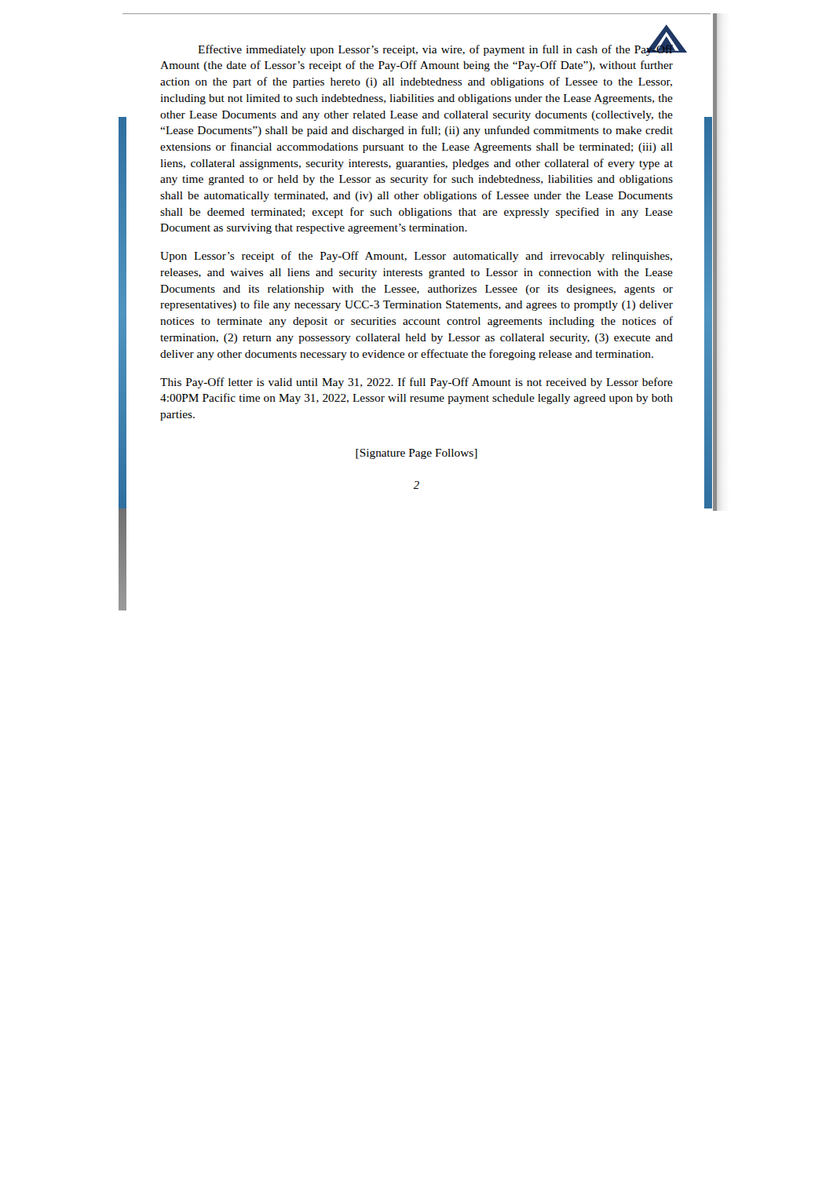Effective immediately upon Lessor’s receipt, via wire, of payment in full in cash of the Pay-Off Amount (the date of Lessor’s receipt of the Pay-Off Amount being the “Pay-Off Date”), without further action on the part of the parties hereto (i) all indebtedness and obligations of Lessee to the Lessor, including but not limited to such indebtedness, liabilities and obligations under the Lease Agreements, the other Lease Documents and any other related Lease and collateral security documents (collectively, the “Lease Documents”) shall be paid and discharged in full; (ii) any unfunded commitments to make credit extensions or financial accommodations pursuant to the Lease Agreements shall be terminated; (iii) all liens, collateral assignments, security interests, guaranties, pledges and other collateral of every type at any time granted to or held by the Lessor as security for such indebtedness, liabilities and obligations shall be automatically terminated, and (iv) all other obligations of Lessee under the Lease Documents shall be deemed terminated; except for such obligations that are expressly specified in any Lease Document as surviving that respective agreement’s termination.
Upon Lessor’s receipt of the Pay-Off Amount, Lessor automatically and irrevocably relinquishes, releases, and waives all liens and security interests granted to Lessor in connection with the Lease Documents and its relationship with the Lessee, authorizes Lessee (or its designees, agents or representatives) to file any necessary UCC-3 Termination Statements, and agrees to promptly (1) deliver notices to terminate any deposit or securities account control agreements including the notices of termination, (2) return any possessory collateral held by Lessor as collateral security, (3) execute and deliver any other documents necessary to evidence or effectuate the foregoing release and termination.
This Pay-Off letter is valid until May 31, 2022. If full Pay-Off Amount is not received by Lessor before 4:00PM Pacific time on May 31, 2022, Lessor will resume payment schedule legally agreed upon by both parties.
[Signature Page Follows]
2